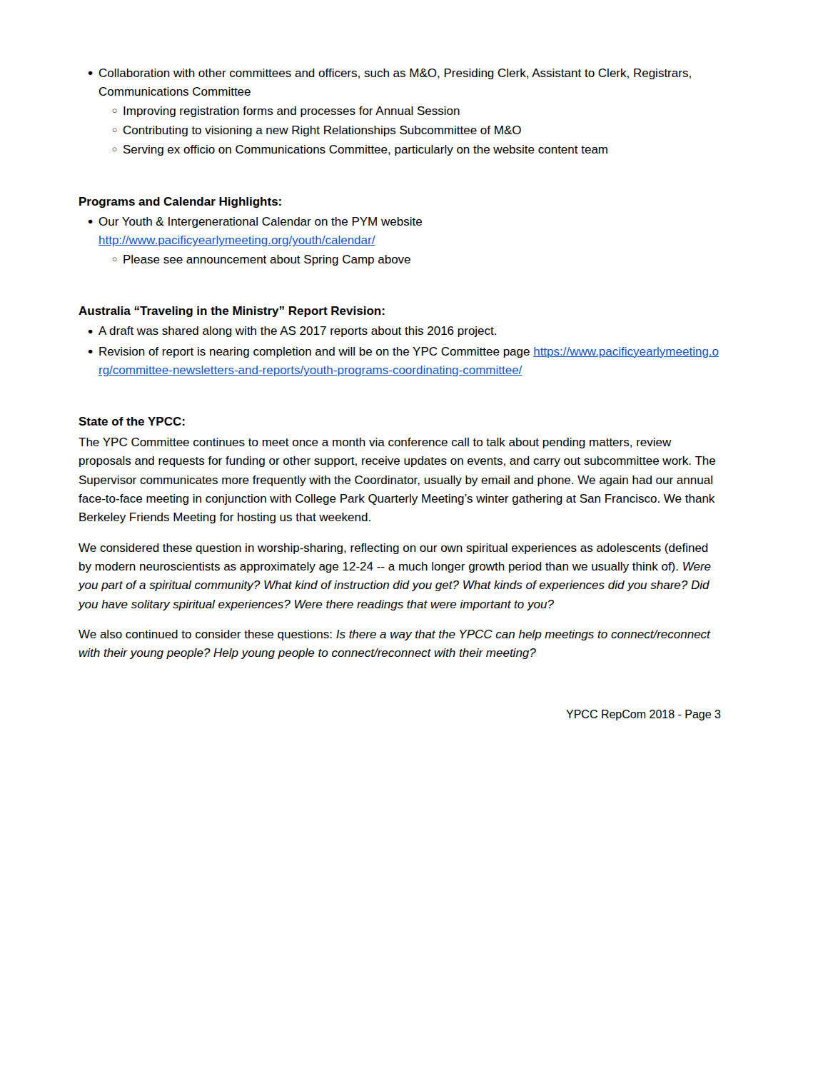Collaboration with other committees and officers, such as M&O, Presiding Clerk, Assistant to Clerk, Registrars, Communications Committee
Improving registration forms and processes for Annual Session
Contributing to visioning a new Right Relationships Subcommittee of M&O
Serving ex officio on Communications Committee, particularly on the website content team
Programs and Calendar Highlights:
Our Youth & Intergenerational Calendar on the PYM website
http://www.pacificyearlymeeting.org/youth/calendar/
Please see announcement about Spring Camp above
Australia “Traveling in the Ministry” Report Revision:
A draft was shared along with the AS 2017 reports about this 2016 project.
Revision of report is nearing completion and will be on the YPC Committee page https://www.pacificyearlymeeting.org/committee-newsletters-and-reports/youth-programs-coordinating-committee/
State of the YPCC:
The YPC Committee continues to meet once a month via conference call to talk about pending matters, review proposals and requests for funding or other support, receive updates on events, and carry out subcommittee work. The Supervisor communicates more frequently with the Coordinator, usually by email and phone. We again had our annual face-to-face meeting in conjunction with College Park Quarterly Meeting’s winter gathering at San Francisco. We thank Berkeley Friends Meeting for hosting us that weekend.
We considered these question in worship-sharing, reflecting on our own spiritual experiences as adolescents (defined by modern neuroscientists as approximately age 12-24 -- a much longer growth period than we usually think of). Were you part of a spiritual community? What kind of instruction did you get? What kinds of experiences did you share? Did you have solitary spiritual experiences? Were there readings that were important to you?
We also continued to consider these questions: Is there a way that the YPCC can help meetings to connect/reconnect with their young people? Help young people to connect/reconnect with their meeting?
YPCC RepCom 2018 - Page 3